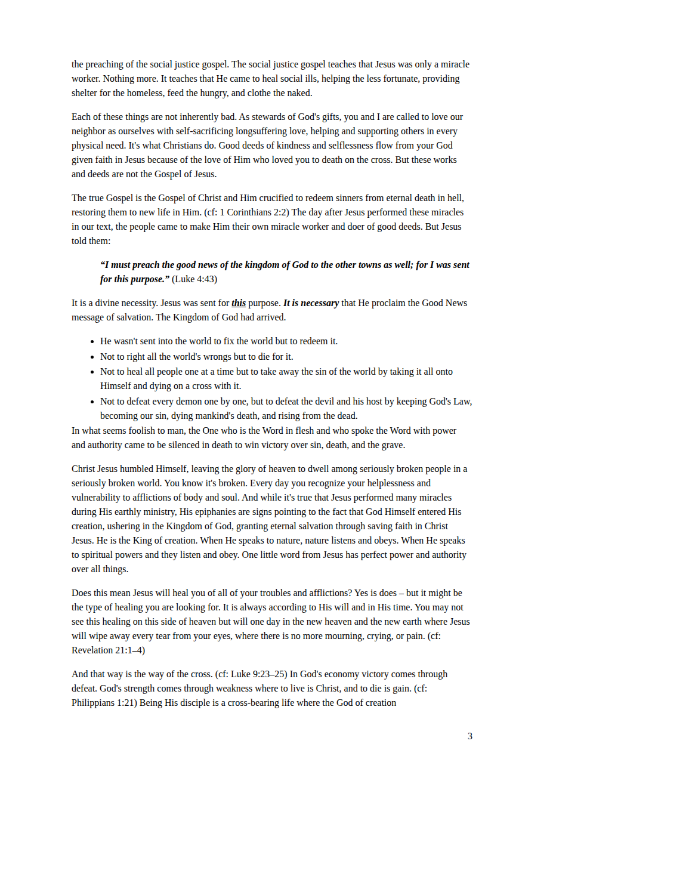the preaching of the social justice gospel. The social justice gospel teaches that Jesus was only a miracle worker. Nothing more. It teaches that He came to heal social ills, helping the less fortunate, providing shelter for the homeless, feed the hungry, and clothe the naked.
Each of these things are not inherently bad. As stewards of God's gifts, you and I are called to love our neighbor as ourselves with self-sacrificing longsuffering love, helping and supporting others in every physical need. It's what Christians do. Good deeds of kindness and selflessness flow from your God given faith in Jesus because of the love of Him who loved you to death on the cross. But these works and deeds are not the Gospel of Jesus.
The true Gospel is the Gospel of Christ and Him crucified to redeem sinners from eternal death in hell, restoring them to new life in Him. (cf: 1 Corinthians 2:2) The day after Jesus performed these miracles in our text, the people came to make Him their own miracle worker and doer of good deeds. But Jesus told them:
“I must preach the good news of the kingdom of God to the other towns as well; for I was sent for this purpose.” (Luke 4:43)
It is a divine necessity. Jesus was sent for this purpose. It is necessary that He proclaim the Good News message of salvation. The Kingdom of God had arrived.
He wasn't sent into the world to fix the world but to redeem it.
Not to right all the world's wrongs but to die for it.
Not to heal all people one at a time but to take away the sin of the world by taking it all onto Himself and dying on a cross with it.
Not to defeat every demon one by one, but to defeat the devil and his host by keeping God's Law, becoming our sin, dying mankind's death, and rising from the dead.
In what seems foolish to man, the One who is the Word in flesh and who spoke the Word with power and authority came to be silenced in death to win victory over sin, death, and the grave.
Christ Jesus humbled Himself, leaving the glory of heaven to dwell among seriously broken people in a seriously broken world. You know it's broken. Every day you recognize your helplessness and vulnerability to afflictions of body and soul. And while it's true that Jesus performed many miracles during His earthly ministry, His epiphanies are signs pointing to the fact that God Himself entered His creation, ushering in the Kingdom of God, granting eternal salvation through saving faith in Christ Jesus. He is the King of creation. When He speaks to nature, nature listens and obeys. When He speaks to spiritual powers and they listen and obey. One little word from Jesus has perfect power and authority over all things.
Does this mean Jesus will heal you of all of your troubles and afflictions? Yes is does – but it might be the type of healing you are looking for. It is always according to His will and in His time. You may not see this healing on this side of heaven but will one day in the new heaven and the new earth where Jesus will wipe away every tear from your eyes, where there is no more mourning, crying, or pain. (cf: Revelation 21:1–4)
And that way is the way of the cross. (cf: Luke 9:23–25) In God's economy victory comes through defeat. God's strength comes through weakness where to live is Christ, and to die is gain. (cf: Philippians 1:21) Being His disciple is a cross-bearing life where the God of creation
3